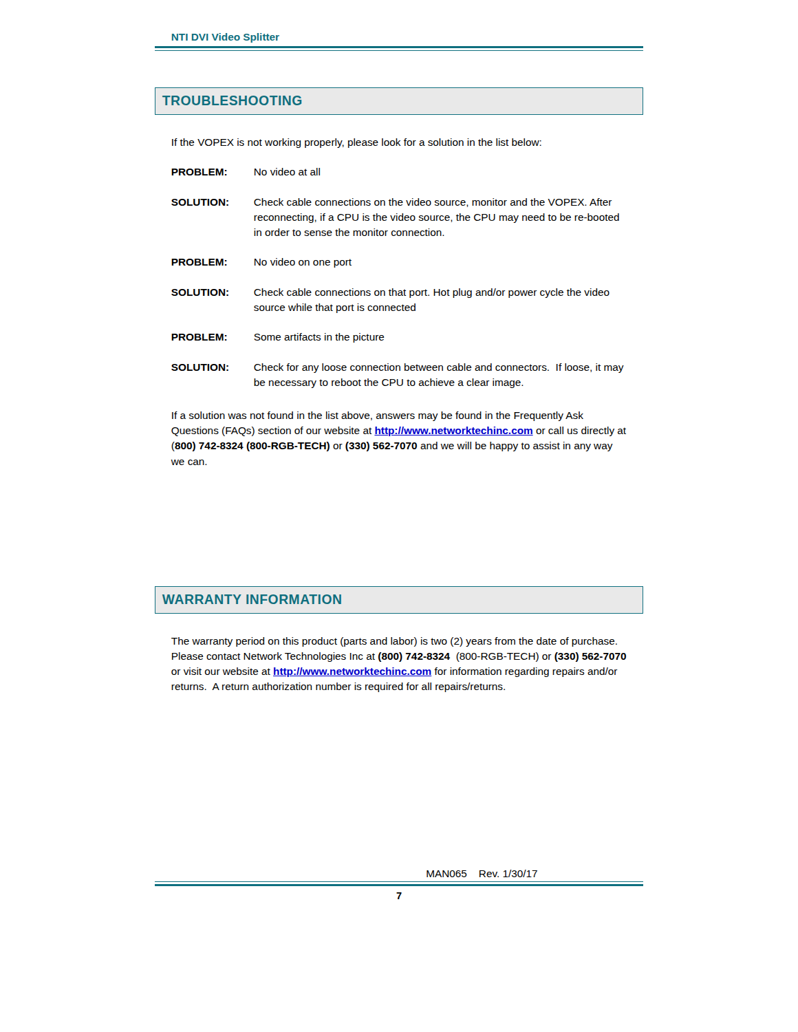NTI DVI Video Splitter
TROUBLESHOOTING
If the VOPEX is not working properly, please look for a solution in the list below:
| PROBLEM: | No video at all |
| SOLUTION: | Check cable connections on the video source, monitor and the VOPEX. After reconnecting, if a CPU is the video source, the CPU may need to be re-booted in order to sense the monitor connection. |
| PROBLEM: | No video on one port |
| SOLUTION: | Check cable connections on that port. Hot plug and/or power cycle the video source while that port is connected |
| PROBLEM: | Some artifacts in the picture |
| SOLUTION: | Check for any loose connection between cable and connectors. If loose, it may be necessary to reboot the CPU to achieve a clear image. |
If a solution was not found in the list above, answers may be found in the Frequently Ask Questions (FAQs) section of our website at http://www.networktechinc.com or call us directly at (800) 742-8324 (800-RGB-TECH) or (330) 562-7070 and we will be happy to assist in any way we can.
WARRANTY INFORMATION
The warranty period on this product (parts and labor) is two (2) years from the date of purchase. Please contact Network Technologies Inc at (800) 742-8324 (800-RGB-TECH) or (330) 562-7070 or visit our website at http://www.networktechinc.com for information regarding repairs and/or returns. A return authorization number is required for all repairs/returns.
MAN065 Rev. 1/30/17
7